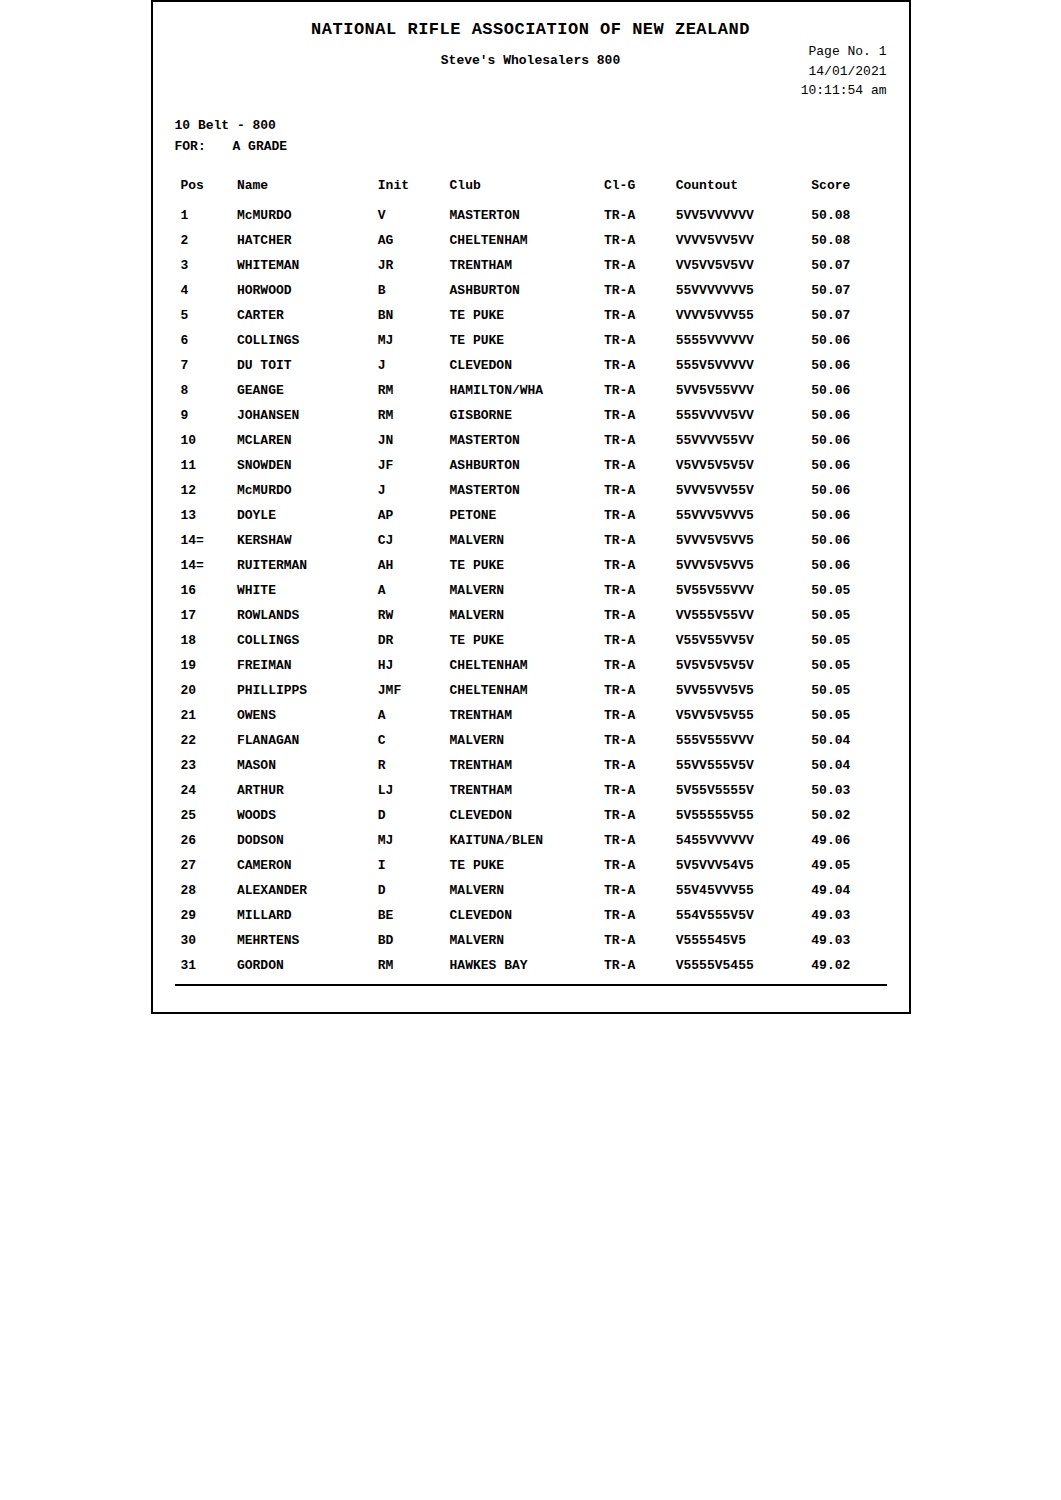NATIONAL RIFLE ASSOCIATION OF NEW ZEALAND
Page No. 1
14/01/2021
10:11:54 am
Steve's Wholesalers 800
10 Belt - 800
FOR: A GRADE
| Pos | Name | Init | Club | Cl-G | Countout | Score |
| --- | --- | --- | --- | --- | --- | --- |
| 1 | McMURDO | V | MASTERTON | TR-A | 5VV5VVVVVV | 50.08 |
| 2 | HATCHER | AG | CHELTENHAM | TR-A | VVVV5VV5VV | 50.08 |
| 3 | WHITEMAN | JR | TRENTHAM | TR-A | VV5VV5V5VV | 50.07 |
| 4 | HORWOOD | B | ASHBURTON | TR-A | 55VVVVVVV5 | 50.07 |
| 5 | CARTER | BN | TE PUKE | TR-A | VVVV5VVV55 | 50.07 |
| 6 | COLLINGS | MJ | TE PUKE | TR-A | 5555VVVVVV | 50.06 |
| 7 | DU TOIT | J | CLEVEDON | TR-A | 555V5VVVVV | 50.06 |
| 8 | GEANGE | RM | HAMILTON/WHA | TR-A | 5VV5V55VVV | 50.06 |
| 9 | JOHANSEN | RM | GISBORNE | TR-A | 555VVVV5VV | 50.06 |
| 10 | MCLAREN | JN | MASTERTON | TR-A | 55VVVV55VV | 50.06 |
| 11 | SNOWDEN | JF | ASHBURTON | TR-A | V5VV5V5V5V | 50.06 |
| 12 | McMURDO | J | MASTERTON | TR-A | 5VVV5VV55V | 50.06 |
| 13 | DOYLE | AP | PETONE | TR-A | 55VVV5VVV5 | 50.06 |
| 14= | KERSHAW | CJ | MALVERN | TR-A | 5VVV5V5VV5 | 50.06 |
| 14= | RUITERMAN | AH | TE PUKE | TR-A | 5VVV5V5VV5 | 50.06 |
| 16 | WHITE | A | MALVERN | TR-A | 5V55V55VVV | 50.05 |
| 17 | ROWLANDS | RW | MALVERN | TR-A | VV555V55VV | 50.05 |
| 18 | COLLINGS | DR | TE PUKE | TR-A | V55V55VV5V | 50.05 |
| 19 | FREIMAN | HJ | CHELTENHAM | TR-A | 5V5V5V5V5V | 50.05 |
| 20 | PHILLIPPS | JMF | CHELTENHAM | TR-A | 5VV55VV5V5 | 50.05 |
| 21 | OWENS | A | TRENTHAM | TR-A | V5VV5V5V55 | 50.05 |
| 22 | FLANAGAN | C | MALVERN | TR-A | 555V555VVV | 50.04 |
| 23 | MASON | R | TRENTHAM | TR-A | 55VV555V5V | 50.04 |
| 24 | ARTHUR | LJ | TRENTHAM | TR-A | 5V55V5555V | 50.03 |
| 25 | WOODS | D | CLEVEDON | TR-A | 5V55555V55 | 50.02 |
| 26 | DODSON | MJ | KAITUNA/BLEN | TR-A | 5455VVVVVV | 49.06 |
| 27 | CAMERON | I | TE PUKE | TR-A | 5V5VVV54V5 | 49.05 |
| 28 | ALEXANDER | D | MALVERN | TR-A | 55V45VVV55 | 49.04 |
| 29 | MILLARD | BE | CLEVEDON | TR-A | 554V555V5V | 49.03 |
| 30 | MEHRTENS | BD | MALVERN | TR-A | V555545V5 | 49.03 |
| 31 | GORDON | RM | HAWKES BAY | TR-A | V5555V5455 | 49.02 |